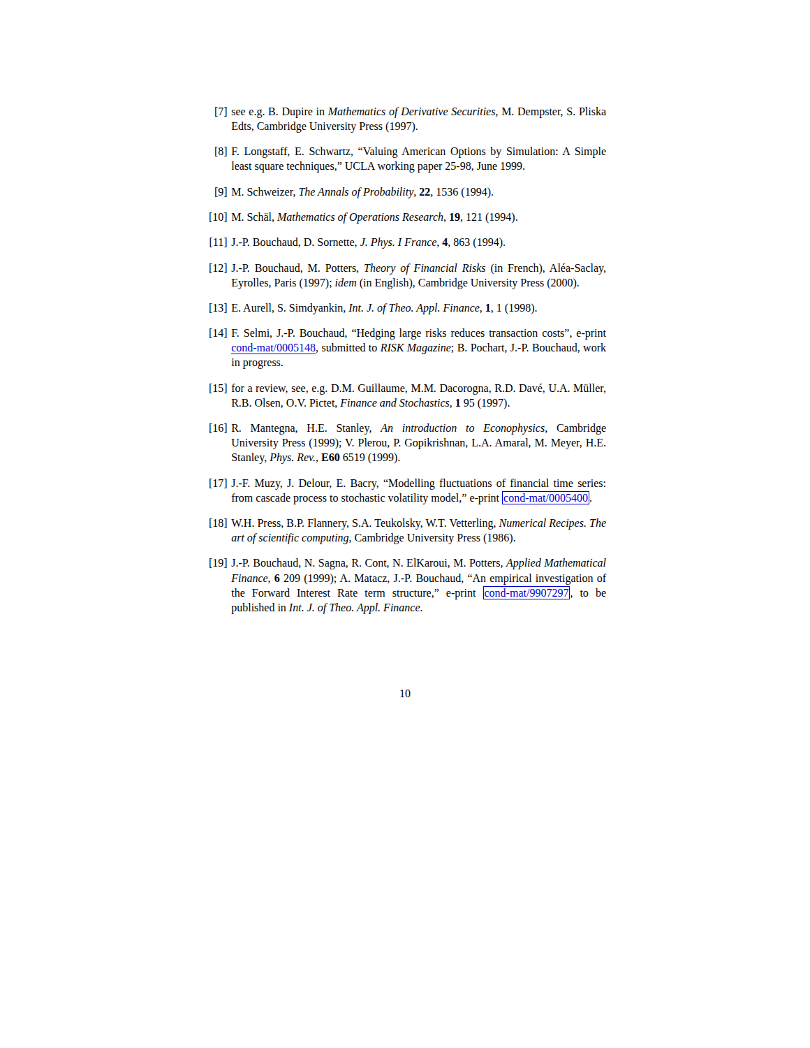[7] see e.g. B. Dupire in Mathematics of Derivative Securities, M. Dempster, S. Pliska Edts, Cambridge University Press (1997).
[8] F. Longstaff, E. Schwartz, “Valuing American Options by Simulation: A Simple least square techniques,” UCLA working paper 25-98, June 1999.
[9] M. Schweizer, The Annals of Probability, 22, 1536 (1994).
[10] M. Schäl, Mathematics of Operations Research, 19, 121 (1994).
[11] J.-P. Bouchaud, D. Sornette, J. Phys. I France, 4, 863 (1994).
[12] J.-P. Bouchaud, M. Potters, Theory of Financial Risks (in French), Aléa-Saclay, Eyrolles, Paris (1997); idem (in English), Cambridge University Press (2000).
[13] E. Aurell, S. Simdyankin, Int. J. of Theo. Appl. Finance, 1, 1 (1998).
[14] F. Selmi, J.-P. Bouchaud, “Hedging large risks reduces transaction costs”, e-print cond-mat/0005148, submitted to RISK Magazine; B. Pochart, J.-P. Bouchaud, work in progress.
[15] for a review, see, e.g. D.M. Guillaume, M.M. Dacorogna, R.D. Davé, U.A. Müller, R.B. Olsen, O.V. Pictet, Finance and Stochastics, 1 95 (1997).
[16] R. Mantegna, H.E. Stanley, An introduction to Econophysics, Cambridge University Press (1999); V. Plerou, P. Gopikrishnan, L.A. Amaral, M. Meyer, H.E. Stanley, Phys. Rev., E60 6519 (1999).
[17] J.-F. Muzy, J. Delour, E. Bacry, “Modelling fluctuations of financial time series: from cascade process to stochastic volatility model,” e-print cond-mat/0005400.
[18] W.H. Press, B.P. Flannery, S.A. Teukolsky, W.T. Vetterling, Numerical Recipes. The art of scientific computing, Cambridge University Press (1986).
[19] J.-P. Bouchaud, N. Sagna, R. Cont, N. ElKaroui, M. Potters, Applied Mathematical Finance, 6 209 (1999); A. Matacz, J.-P. Bouchaud, “An empirical investigation of the Forward Interest Rate term structure,” e-print cond-mat/9907297, to be published in Int. J. of Theo. Appl. Finance.
10